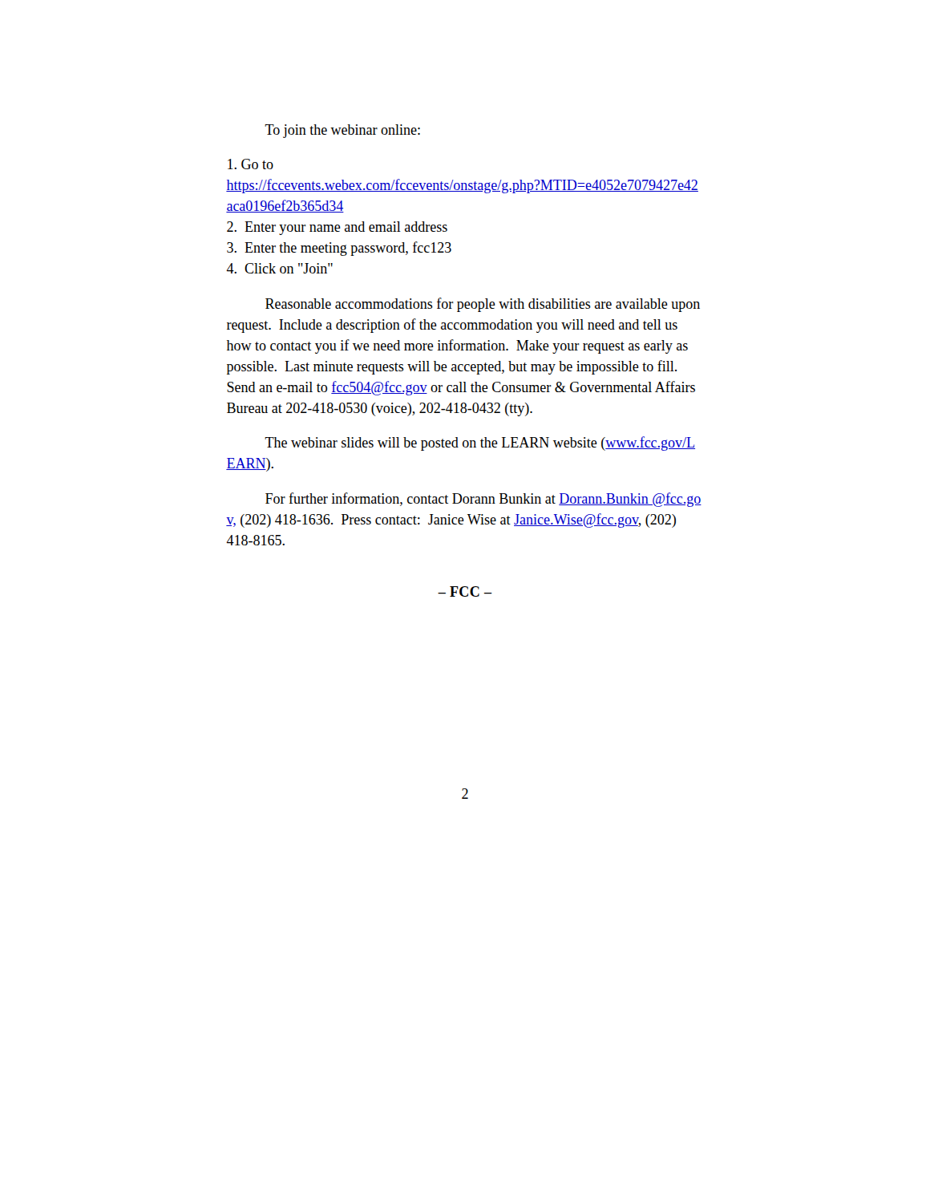To join the webinar online:
1. Go to
https://fccevents.webex.com/fccevents/onstage/g.php?MTID=e4052e7079427e42aca0196ef2b365d34
2. Enter your name and email address
3. Enter the meeting password, fcc123
4. Click on "Join"
Reasonable accommodations for people with disabilities are available upon request. Include a description of the accommodation you will need and tell us how to contact you if we need more information. Make your request as early as possible. Last minute requests will be accepted, but may be impossible to fill. Send an e-mail to fcc504@fcc.gov or call the Consumer & Governmental Affairs Bureau at 202-418-0530 (voice), 202-418-0432 (tty).
The webinar slides will be posted on the LEARN website (www.fcc.gov/LEARN).
For further information, contact Dorann Bunkin at Dorann.Bunkin @fcc.gov, (202) 418-1636. Press contact: Janice Wise at Janice.Wise@fcc.gov, (202) 418-8165.
– FCC –
2